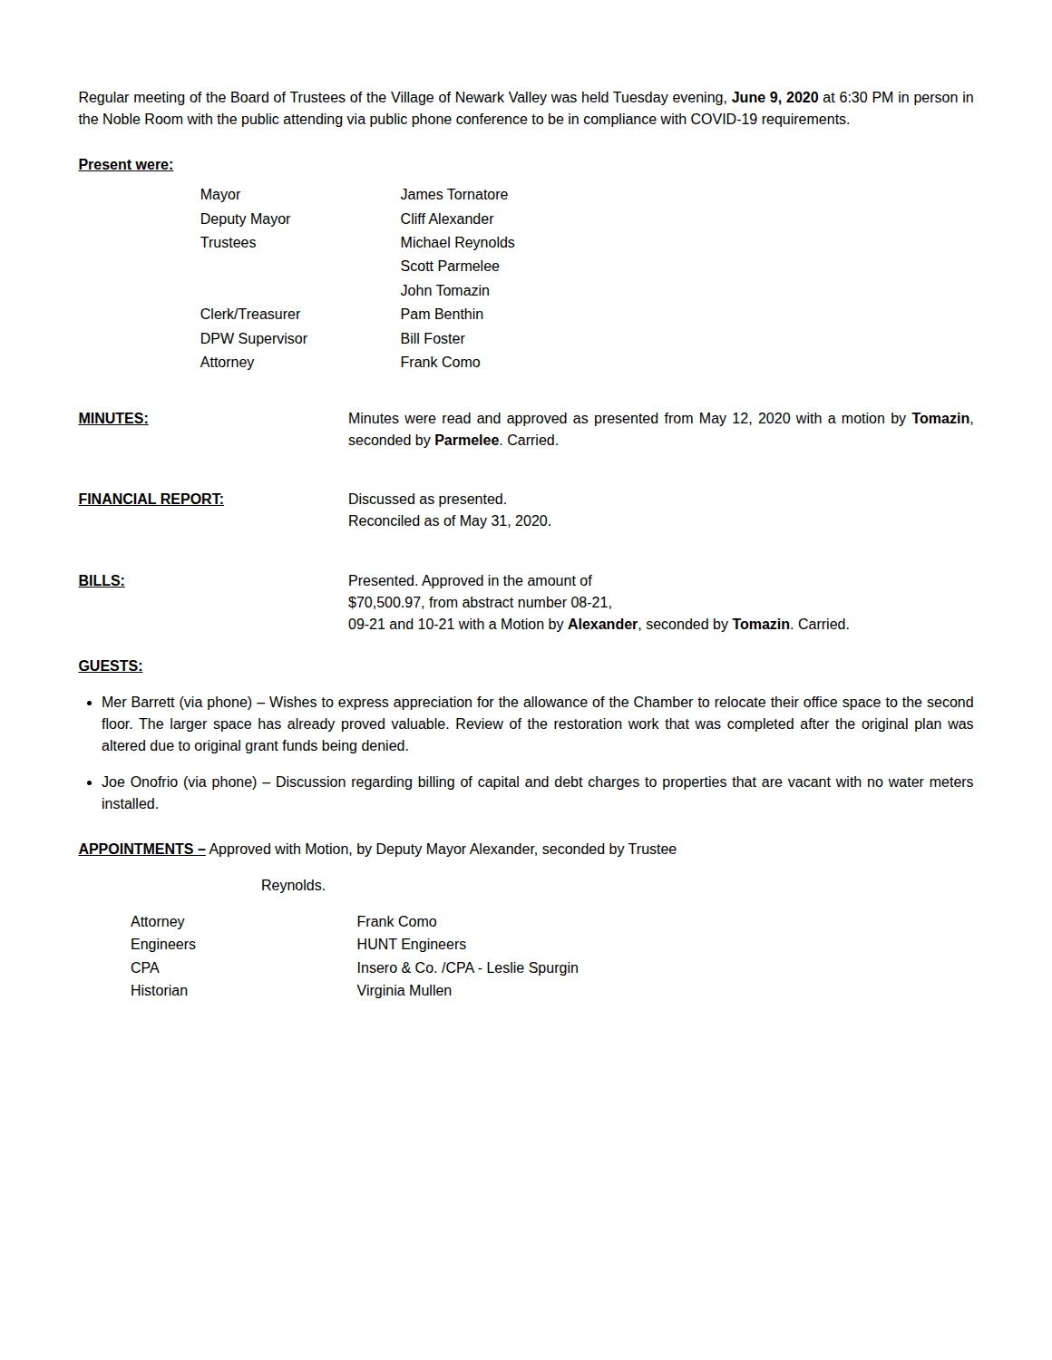Regular meeting of the Board of Trustees of the Village of Newark Valley was held Tuesday evening, June 9, 2020 at 6:30 PM in person in the Noble Room with the public attending via public phone conference to be in compliance with COVID-19 requirements.
Present were:
| Mayor | James Tornatore |
| Deputy Mayor | Cliff Alexander |
| Trustees | Michael Reynolds |
| | Scott Parmelee |
| | John Tomazin |
| Clerk/Treasurer | Pam Benthin |
| DPW Supervisor | Bill Foster |
| Attorney | Frank Como |
| MINUTES: | Minutes were read and approved as presented from May 12, 2020 with a motion by Tomazin , seconded by Parmelee . Carried. |
| FINANCIAL REPORT: | Discussed as presented. Reconciled as of May 31, 2020. |
| BILLS: | Presented. Approved in the amount of $70,500.97, from abstract number 08-21, 09-21 and 10-21 with a Motion by Alexander , seconded by Tomazin . Carried. |
GUESTS:
Mer Barrett (via phone) – Wishes to express appreciation for the allowance of the Chamber to relocate their office space to the second floor. The larger space has already proved valuable. Review of the restoration work that was completed after the original plan was altered due to original grant funds being denied.
Joe Onofrio (via phone) – Discussion regarding billing of capital and debt charges to properties that are vacant with no water meters installed.
APPOINTMENTS – Approved with Motion, by Deputy Mayor Alexander, seconded by Trustee
Reynolds.
| Attorney | Frank Como |
| Engineers | HUNT Engineers |
| CPA | Insero & Co. /CPA - Leslie Spurgin |
| Historian | Virginia Mullen |